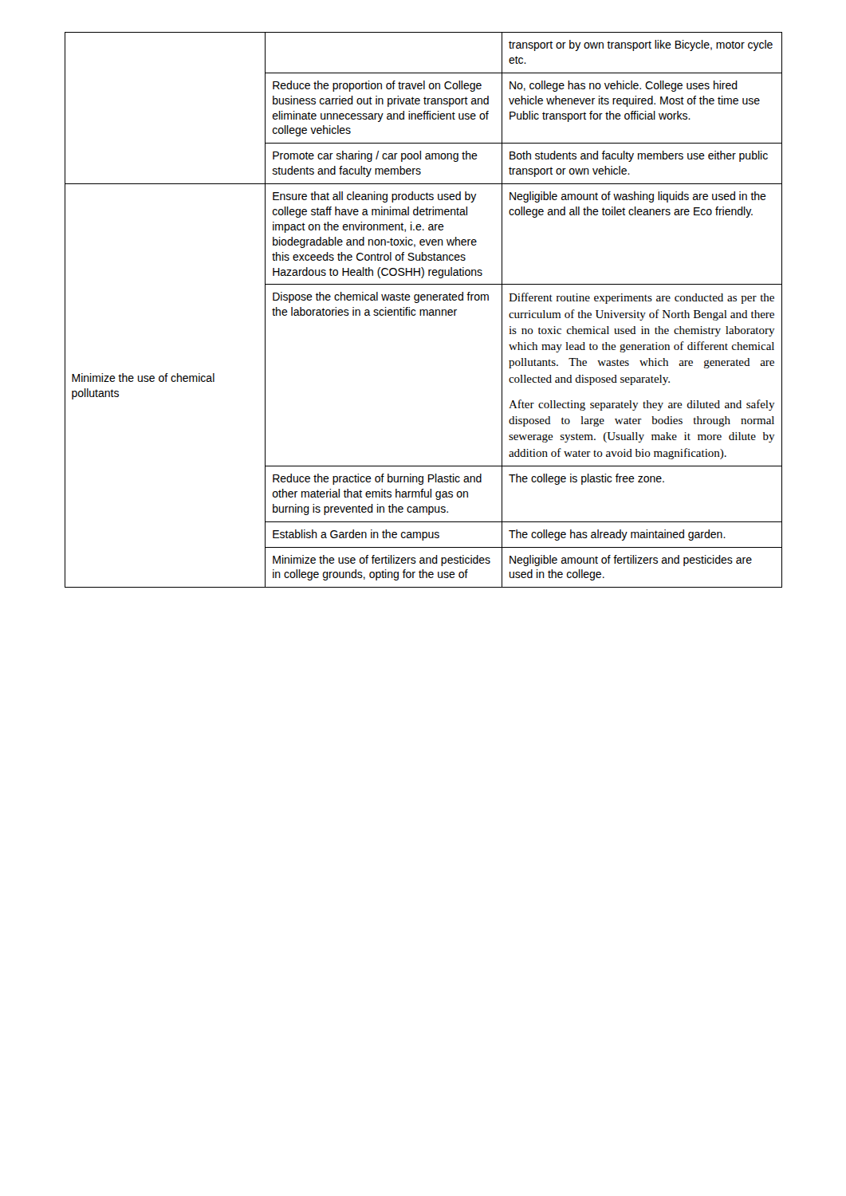| | | transport or by own transport like Bicycle, motor cycle etc. |
| Reduce the proportion of travel on College business carried out in private transport and eliminate unnecessary and inefficient use of college vehicles | No, college has no vehicle. College uses hired vehicle whenever its required. Most of the time use Public transport for the official works. |
| Promote car sharing / car pool among the students and faculty members | Both students and faculty members use either public transport or own vehicle. |
| Minimize the use of chemical pollutants | Ensure that all cleaning products used by college staff have a minimal detrimental impact on the environment, i.e. are biodegradable and non-toxic, even where this exceeds the Control of Substances Hazardous to Health (COSHH) regulations | Negligible amount of washing liquids are used in the college and all the toilet cleaners are Eco friendly. |
| Dispose the chemical waste generated from the laboratories in a scientific manner | Different routine experiments are conducted as per the curriculum of the University of North Bengal and there is no toxic chemical used in the chemistry laboratory which may lead to the generation of different chemical pollutants. The wastes which are generated are collected and disposed separately. After collecting separately they are diluted and safely disposed to large water bodies through normal sewerage system. (Usually make it more dilute by addition of water to avoid bio magnification). |
| Reduce the practice of burning Plastic and other material that emits harmful gas on burning is prevented in the campus. | The college is plastic free zone. |
| Establish a Garden in the campus | The college has already maintained garden. |
| Minimize the use of fertilizers and pesticides in college grounds, opting for the use of | Negligible amount of fertilizers and pesticides are used in the college. |